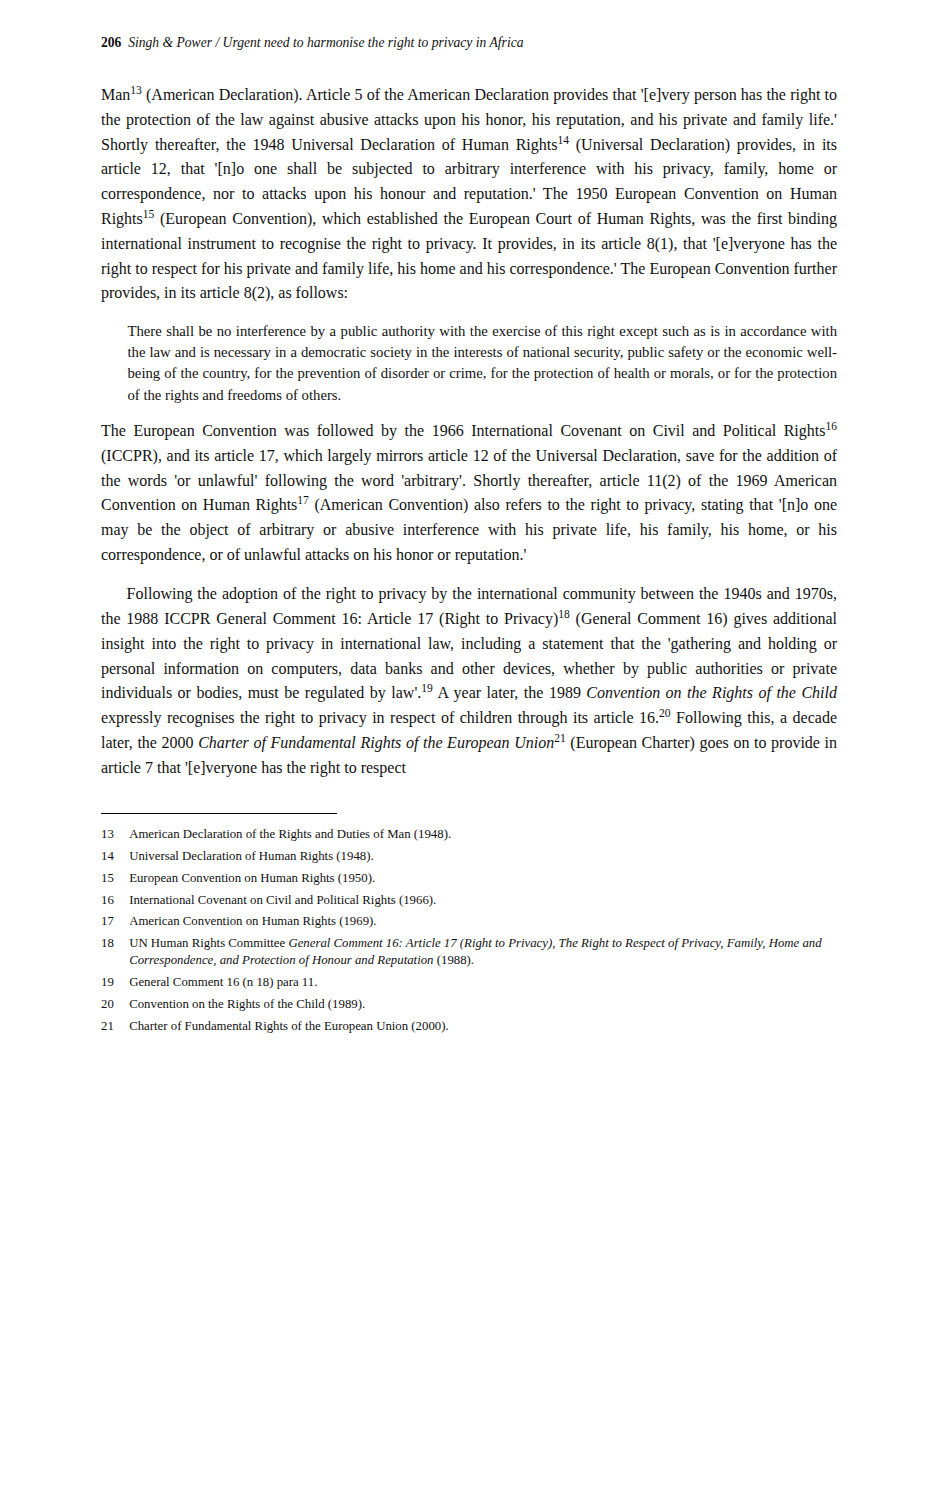206 Singh & Power / Urgent need to harmonise the right to privacy in Africa
Man13 (American Declaration). Article 5 of the American Declaration provides that '[e]very person has the right to the protection of the law against abusive attacks upon his honor, his reputation, and his private and family life.' Shortly thereafter, the 1948 Universal Declaration of Human Rights14 (Universal Declaration) provides, in its article 12, that '[n]o one shall be subjected to arbitrary interference with his privacy, family, home or correspondence, nor to attacks upon his honour and reputation.' The 1950 European Convention on Human Rights15 (European Convention), which established the European Court of Human Rights, was the first binding international instrument to recognise the right to privacy. It provides, in its article 8(1), that '[e]veryone has the right to respect for his private and family life, his home and his correspondence.' The European Convention further provides, in its article 8(2), as follows:
There shall be no interference by a public authority with the exercise of this right except such as is in accordance with the law and is necessary in a democratic society in the interests of national security, public safety or the economic well-being of the country, for the prevention of disorder or crime, for the protection of health or morals, or for the protection of the rights and freedoms of others.
The European Convention was followed by the 1966 International Covenant on Civil and Political Rights16 (ICCPR), and its article 17, which largely mirrors article 12 of the Universal Declaration, save for the addition of the words 'or unlawful' following the word 'arbitrary'. Shortly thereafter, article 11(2) of the 1969 American Convention on Human Rights17 (American Convention) also refers to the right to privacy, stating that '[n]o one may be the object of arbitrary or abusive interference with his private life, his family, his home, or his correspondence, or of unlawful attacks on his honor or reputation.'
Following the adoption of the right to privacy by the international community between the 1940s and 1970s, the 1988 ICCPR General Comment 16: Article 17 (Right to Privacy)18 (General Comment 16) gives additional insight into the right to privacy in international law, including a statement that the 'gathering and holding or personal information on computers, data banks and other devices, whether by public authorities or private individuals or bodies, must be regulated by law'.19 A year later, the 1989 Convention on the Rights of the Child expressly recognises the right to privacy in respect of children through its article 16.20 Following this, a decade later, the 2000 Charter of Fundamental Rights of the European Union21 (European Charter) goes on to provide in article 7 that '[e]veryone has the right to respect
13 American Declaration of the Rights and Duties of Man (1948).
14 Universal Declaration of Human Rights (1948).
15 European Convention on Human Rights (1950).
16 International Covenant on Civil and Political Rights (1966).
17 American Convention on Human Rights (1969).
18 UN Human Rights Committee General Comment 16: Article 17 (Right to Privacy), The Right to Respect of Privacy, Family, Home and Correspondence, and Protection of Honour and Reputation (1988).
19 General Comment 16 (n 18) para 11.
20 Convention on the Rights of the Child (1989).
21 Charter of Fundamental Rights of the European Union (2000).